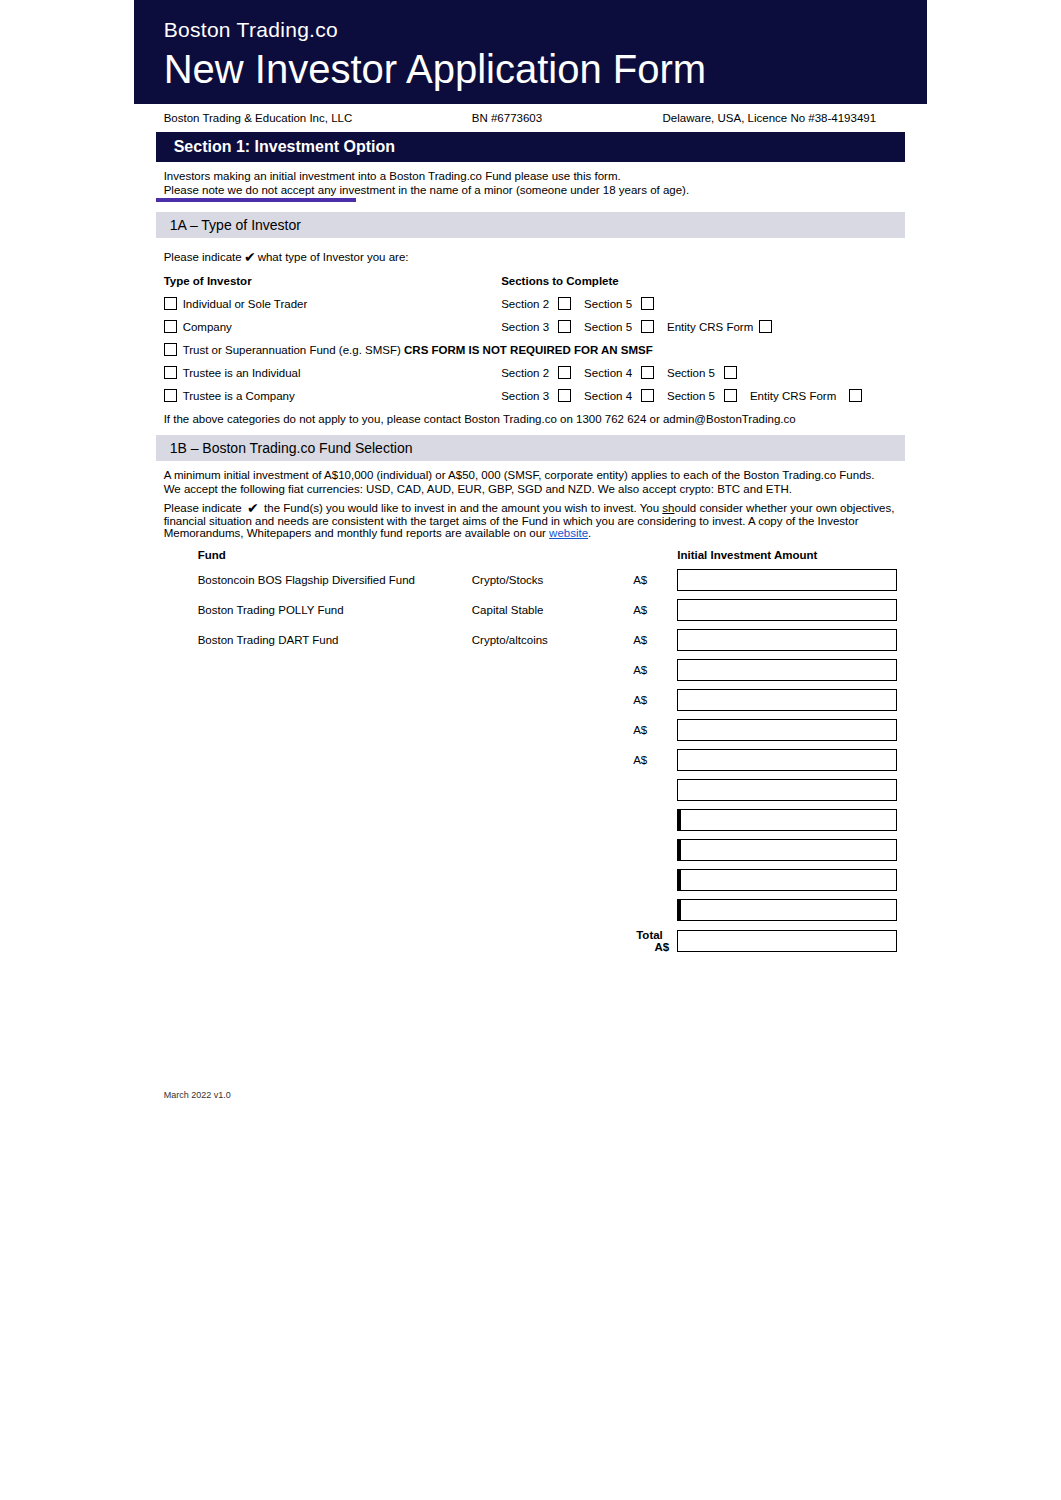Boston Trading.co
New Investor Application Form
Boston Trading & Education Inc, LLC
BN #6773603
Delaware, USA, Licence No #38-4193491
Section 1: Investment Option
Investors making an initial investment into a Boston Trading.co Fund please use this form.
Please note we do not accept any investment in the name of a minor (someone under 18 years of age).
1A – Type of Investor
Please indicate✔what type of Investor you are:
| Type of Investor | Sections to Complete |
| Individual or Sole Trader | Section 2 Section 5 |
| Company | Section 3 Section 5 Entity CRS Form |
| Trust or Superannuation Fund (e.g. SMSF) CRS FORM IS NOT REQUIRED FOR AN SMSF |
| Trustee is an Individual | Section 2 Section 4 Section 5 |
| Trustee is a Company | Section 3 Section 4 Section 5 Entity CRS Form |
If the above categories do not apply to you, please contact Boston Trading.co on 1300 762 624 or admin@BostonTrading.co
1B – Boston Trading.co Fund Selection
A minimum initial investment of A$10,000 (individual) or A$50, 000 (SMSF, corporate entity) applies to each of the Boston Trading.co Funds.
We accept the following fiat currencies: USD, CAD, AUD, EUR, GBP, SGD and NZD. We also accept crypto: BTC and ETH.
Please indicate ✔ the Fund(s) you would like to invest in and the amount you wish to invest. You should consider whether your own objectives, financial situation and needs are consistent with the target aims of the Fund in which you are considering to invest. A copy of the Investor Memorandums, Whitepapers and monthly fund reports are available on our website.
| Fund | | | Initial Investment Amount |
| Bostoncoin BOS Flagship Diversified Fund | Crypto/Stocks | A$ | |
| Boston Trading POLLY Fund | Capital Stable | A$ | |
| Boston Trading DART Fund | Crypto/altcoins | A$ | |
| | | A$ | |
| | | A$ | |
| | | A$ | |
| | | A$ | |
| | | Total A$ | |
March 2022 v1.0